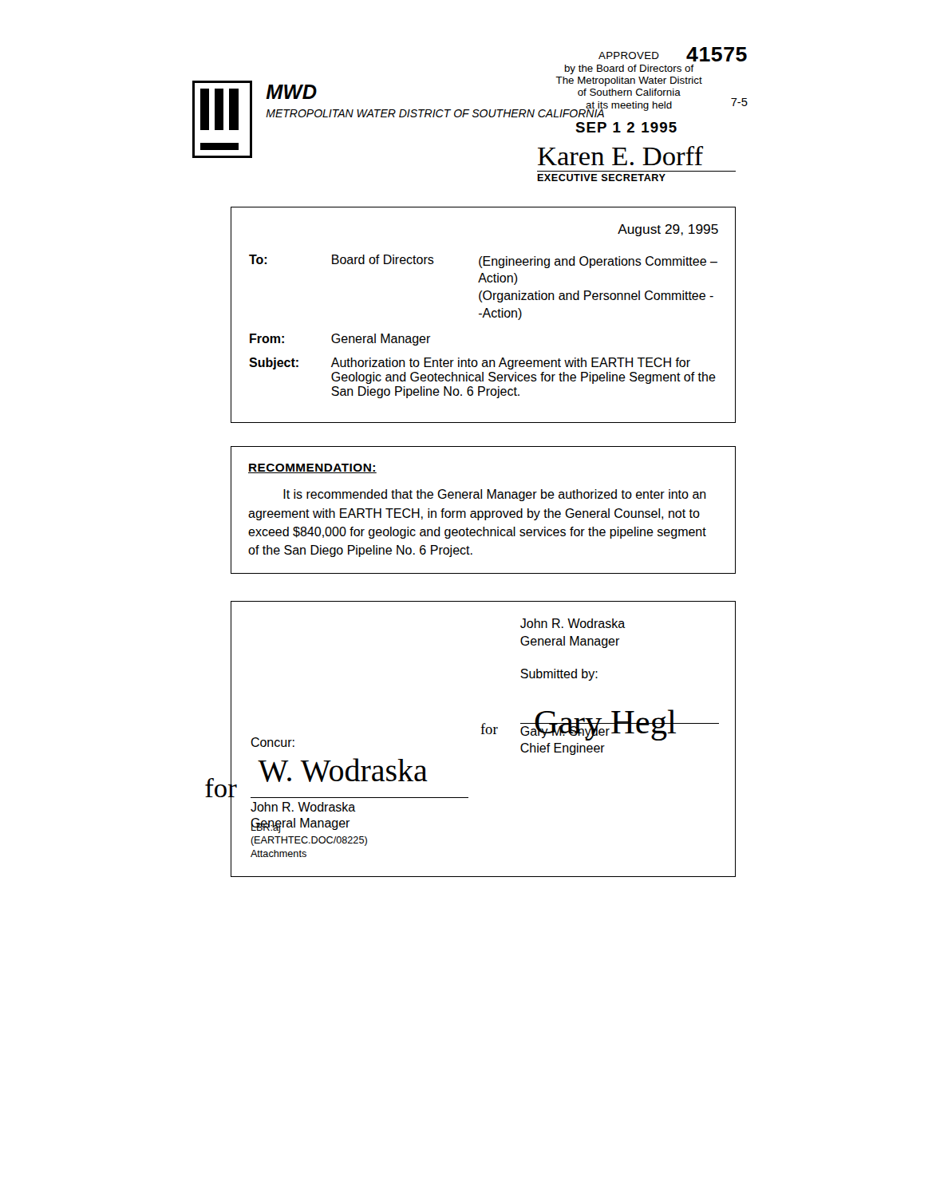41575
APPROVED
by the Board of Directors of
The Metropolitan Water District
of Southern California
at its meeting held
7-5
SEP 1 2 1995
Karen E. Dorff
EXECUTIVE SECRETARY
MWD
METROPOLITAN WATER DISTRICT OF SOUTHERN CALIFORNIA
August 29, 1995
| To: | Board of Directors | (Engineering and Operations Committee –Action) (Organization and Personnel Committee --Action) |
| From: | General Manager |
| Subject: | Authorization to Enter into an Agreement with EARTH TECH for Geologic and Geotechnical Services for the Pipeline Segment of the San Diego Pipeline No. 6 Project. |
RECOMMENDATION:
It is recommended that the General Manager be authorized to enter into an agreement with EARTH TECH, in form approved by the General Counsel, not to exceed $840,000 for geologic and geotechnical services for the pipeline segment of the San Diego Pipeline No. 6 Project.
John R. Wodraska
General Manager
Submitted by:
Gary Hegl
Gary M. Snyder
Chief Engineer
Concur:
W. Wodraska
for
John R. Wodraska
General Manager
for
LBR:aj
(EARTHTEC.DOC/08225)
Attachments